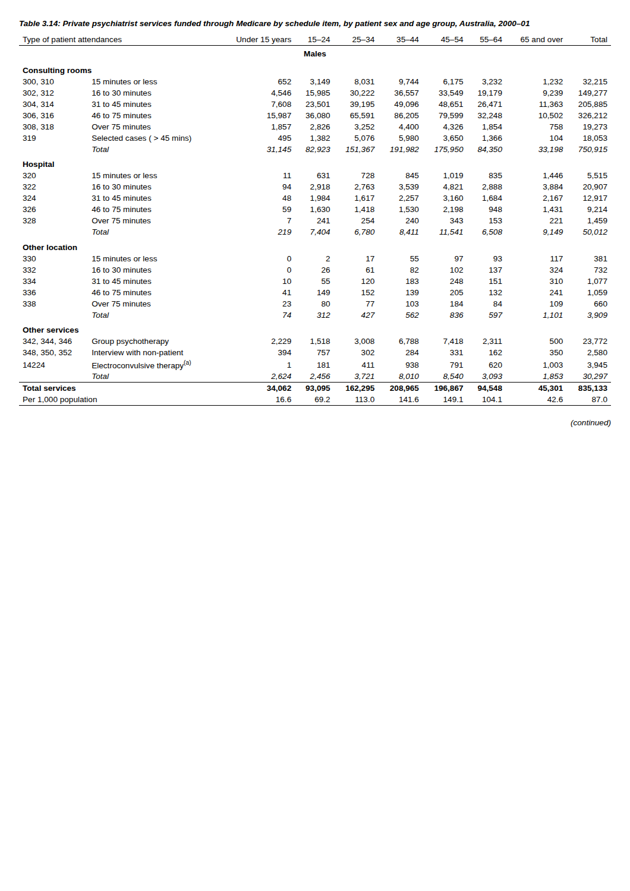Table 3.14: Private psychiatrist services funded through Medicare by schedule item, by patient sex and age group, Australia, 2000–01
| Type of patient attendances | Under 15 years | 15–24 | 25–34 | 35–44 | 45–54 | 55–64 | 65 and over | Total |
| --- | --- | --- | --- | --- | --- | --- | --- | --- |
| Males |
| Consulting rooms |
| 300, 310 | 15 minutes or less | 652 | 3,149 | 8,031 | 9,744 | 6,175 | 3,232 | 1,232 | 32,215 |
| 302, 312 | 16 to 30 minutes | 4,546 | 15,985 | 30,222 | 36,557 | 33,549 | 19,179 | 9,239 | 149,277 |
| 304, 314 | 31 to 45 minutes | 7,608 | 23,501 | 39,195 | 49,096 | 48,651 | 26,471 | 11,363 | 205,885 |
| 306, 316 | 46 to 75 minutes | 15,987 | 36,080 | 65,591 | 86,205 | 79,599 | 32,248 | 10,502 | 326,212 |
| 308, 318 | Over 75 minutes | 1,857 | 2,826 | 3,252 | 4,400 | 4,326 | 1,854 | 758 | 19,273 |
| 319 | Selected cases ( > 45 mins) | 495 | 1,382 | 5,076 | 5,980 | 3,650 | 1,366 | 104 | 18,053 |
| | Total | 31,145 | 82,923 | 151,367 | 191,982 | 175,950 | 84,350 | 33,198 | 750,915 |
| Hospital |
| 320 | 15 minutes or less | 11 | 631 | 728 | 845 | 1,019 | 835 | 1,446 | 5,515 |
| 322 | 16 to 30 minutes | 94 | 2,918 | 2,763 | 3,539 | 4,821 | 2,888 | 3,884 | 20,907 |
| 324 | 31 to 45 minutes | 48 | 1,984 | 1,617 | 2,257 | 3,160 | 1,684 | 2,167 | 12,917 |
| 326 | 46 to 75 minutes | 59 | 1,630 | 1,418 | 1,530 | 2,198 | 948 | 1,431 | 9,214 |
| 328 | Over 75 minutes | 7 | 241 | 254 | 240 | 343 | 153 | 221 | 1,459 |
| | Total | 219 | 7,404 | 6,780 | 8,411 | 11,541 | 6,508 | 9,149 | 50,012 |
| Other location |
| 330 | 15 minutes or less | 0 | 2 | 17 | 55 | 97 | 93 | 117 | 381 |
| 332 | 16 to 30 minutes | 0 | 26 | 61 | 82 | 102 | 137 | 324 | 732 |
| 334 | 31 to 45 minutes | 10 | 55 | 120 | 183 | 248 | 151 | 310 | 1,077 |
| 336 | 46 to 75 minutes | 41 | 149 | 152 | 139 | 205 | 132 | 241 | 1,059 |
| 338 | Over 75 minutes | 23 | 80 | 77 | 103 | 184 | 84 | 109 | 660 |
| | Total | 74 | 312 | 427 | 562 | 836 | 597 | 1,101 | 3,909 |
| Other services |
| 342, 344, 346 | Group psychotherapy | 2,229 | 1,518 | 3,008 | 6,788 | 7,418 | 2,311 | 500 | 23,772 |
| 348, 350, 352 | Interview with non-patient | 394 | 757 | 302 | 284 | 331 | 162 | 350 | 2,580 |
| 14224 | Electroconvulsive therapy (a) | 1 | 181 | 411 | 938 | 791 | 620 | 1,003 | 3,945 |
| | Total | 2,624 | 2,456 | 3,721 | 8,010 | 8,540 | 3,093 | 1,853 | 30,297 |
| Total services | 34,062 | 93,095 | 162,295 | 208,965 | 196,867 | 94,548 | 45,301 | 835,133 |
| Per 1,000 population | 16.6 | 69.2 | 113.0 | 141.6 | 149.1 | 104.1 | 42.6 | 87.0 |
(continued)